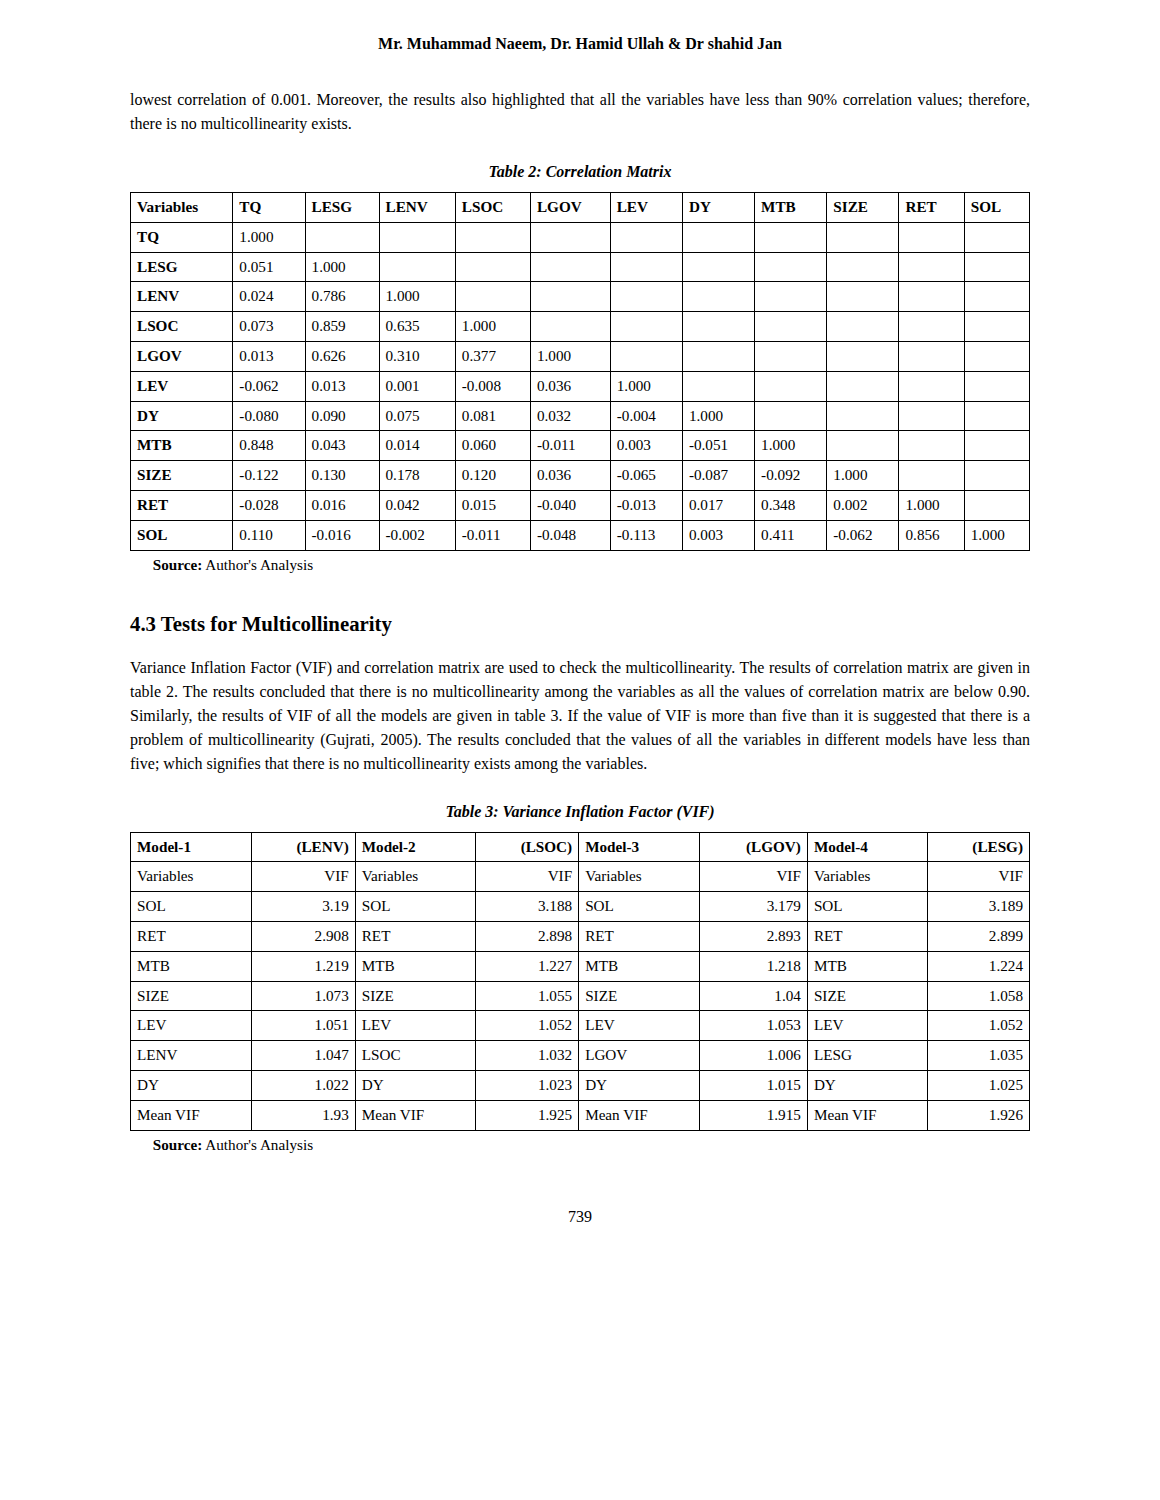Mr. Muhammad Naeem, Dr. Hamid Ullah & Dr shahid Jan
lowest correlation of 0.001. Moreover, the results also highlighted that all the variables have less than 90% correlation values; therefore, there is no multicollinearity exists.
Table 2: Correlation Matrix
| Variables | TQ | LESG | LENV | LSOC | LGOV | LEV | DY | MTB | SIZE | RET | SOL |
| --- | --- | --- | --- | --- | --- | --- | --- | --- | --- | --- | --- |
| TQ | 1.000 | | | | | | | | | | |
| LESG | 0.051 | 1.000 | | | | | | | | | |
| LENV | 0.024 | 0.786 | 1.000 | | | | | | | | |
| LSOC | 0.073 | 0.859 | 0.635 | 1.000 | | | | | | | |
| LGOV | 0.013 | 0.626 | 0.310 | 0.377 | 1.000 | | | | | | |
| LEV | -0.062 | 0.013 | 0.001 | -0.008 | 0.036 | 1.000 | | | | | |
| DY | -0.080 | 0.090 | 0.075 | 0.081 | 0.032 | -0.004 | 1.000 | | | | |
| MTB | 0.848 | 0.043 | 0.014 | 0.060 | -0.011 | 0.003 | -0.051 | 1.000 | | | |
| SIZE | -0.122 | 0.130 | 0.178 | 0.120 | 0.036 | -0.065 | -0.087 | -0.092 | 1.000 | | |
| RET | -0.028 | 0.016 | 0.042 | 0.015 | -0.040 | -0.013 | 0.017 | 0.348 | 0.002 | 1.000 | |
| SOL | 0.110 | -0.016 | -0.002 | -0.011 | -0.048 | -0.113 | 0.003 | 0.411 | -0.062 | 0.856 | 1.000 |
Source: Author's Analysis
4.3 Tests for Multicollinearity
Variance Inflation Factor (VIF) and correlation matrix are used to check the multicollinearity. The results of correlation matrix are given in table 2. The results concluded that there is no multicollinearity among the variables as all the values of correlation matrix are below 0.90. Similarly, the results of VIF of all the models are given in table 3. If the value of VIF is more than five than it is suggested that there is a problem of multicollinearity (Gujrati, 2005). The results concluded that the values of all the variables in different models have less than five; which signifies that there is no multicollinearity exists among the variables.
Table 3: Variance Inflation Factor (VIF)
| Model-1 | (LENV) | Model-2 | (LSOC) | Model-3 | (LGOV) | Model-4 | (LESG) |
| --- | --- | --- | --- | --- | --- | --- | --- |
| Variables | VIF | Variables | VIF | Variables | VIF | Variables | VIF |
| SOL | 3.19 | SOL | 3.188 | SOL | 3.179 | SOL | 3.189 |
| RET | 2.908 | RET | 2.898 | RET | 2.893 | RET | 2.899 |
| MTB | 1.219 | MTB | 1.227 | MTB | 1.218 | MTB | 1.224 |
| SIZE | 1.073 | SIZE | 1.055 | SIZE | 1.04 | SIZE | 1.058 |
| LEV | 1.051 | LEV | 1.052 | LEV | 1.053 | LEV | 1.052 |
| LENV | 1.047 | LSOC | 1.032 | LGOV | 1.006 | LESG | 1.035 |
| DY | 1.022 | DY | 1.023 | DY | 1.015 | DY | 1.025 |
| Mean VIF | 1.93 | Mean VIF | 1.925 | Mean VIF | 1.915 | Mean VIF | 1.926 |
Source: Author's Analysis
739